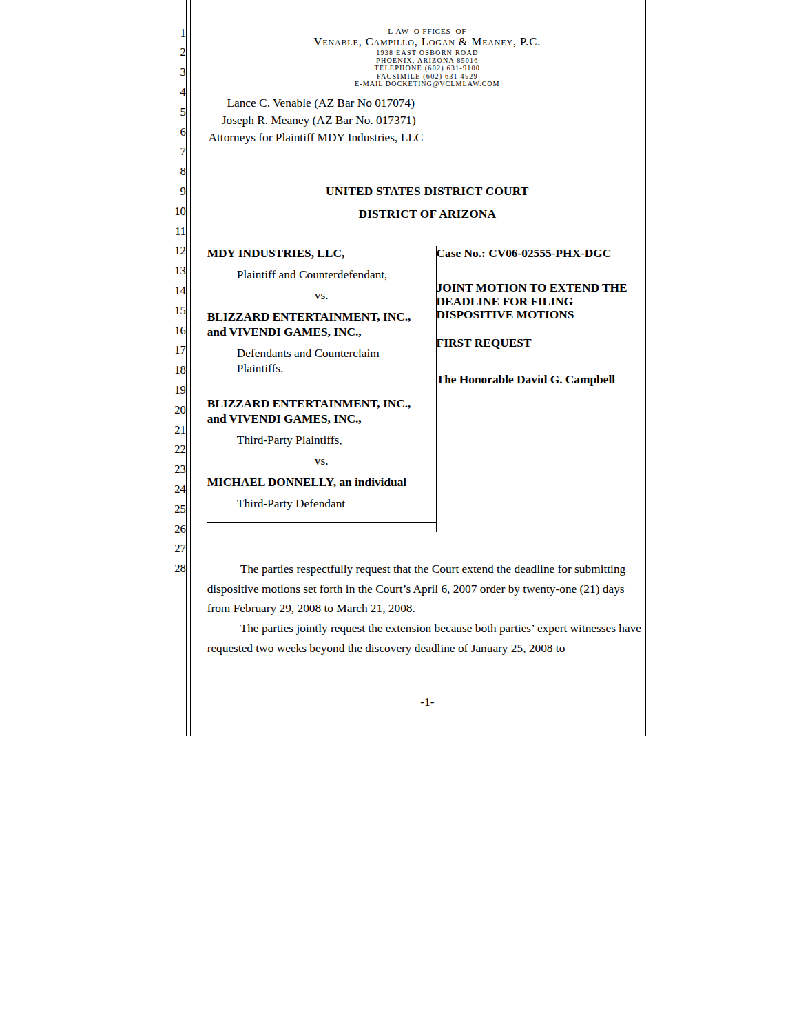1
2
3
4
5
6
7
8
9
10
11
12
13
14
15
16
17
18
19
20
21
22
23
24
25
26
27
28
L AW O FFICES OF
Venable, Campillo, Logan & Meaney, P.C.
1938 EAST OSBORN ROAD
PHOENIX, ARIZONA 85016
TELEPHONE (602) 631-9100
FACSIMILE (602) 631 4529
E-MAIL DOCKETING@VCLMLAW.COM
Lance C. Venable (AZ Bar No 017074)
Joseph R. Meaney (AZ Bar No. 017371)
Attorneys for Plaintiff MDY Industries, LLC
UNITED STATES DISTRICT COURT
DISTRICT OF ARIZONA
| MDY INDUSTRIES, LLC, Plaintiff and Counterdefendant, vs. BLIZZARD ENTERTAINMENT, INC., and VIVENDI GAMES, INC., Defendants and Counterclaim Plaintiffs. BLIZZARD ENTERTAINMENT, INC., and VIVENDI GAMES, INC., Third-Party Plaintiffs, vs. MICHAEL DONNELLY, an individual Third-Party Defendant | Case No.: CV06-02555-PHX-DGC JOINT MOTION TO EXTEND THE DEADLINE FOR FILING DISPOSITIVE MOTIONS FIRST REQUEST The Honorable David G. Campbell |
The parties respectfully request that the Court extend the deadline for submitting dispositive motions set forth in the Court’s April 6, 2007 order by twenty-one (21) days from February 29, 2008 to March 21, 2008.
The parties jointly request the extension because both parties’ expert witnesses have requested two weeks beyond the discovery deadline of January 25, 2008 to
-1-